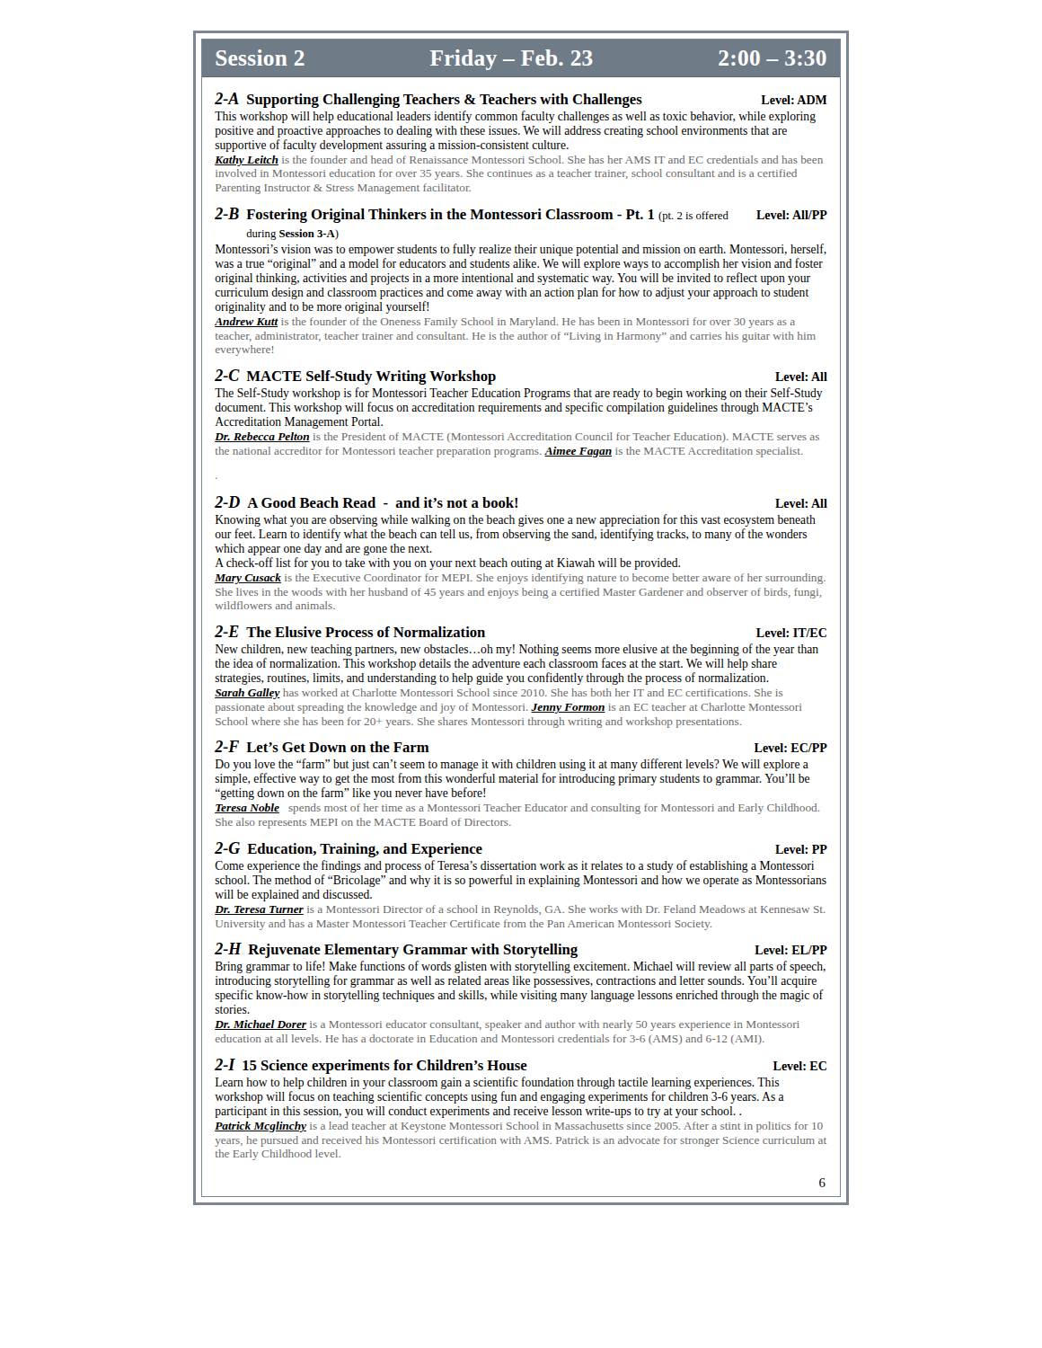Session 2
Friday – Feb. 23
2:00 – 3:30
2-A Supporting Challenging Teachers & Teachers with Challenges Level: ADM
This workshop will help educational leaders identify common faculty challenges as well as toxic behavior, while exploring positive and proactive approaches to dealing with these issues. We will address creating school environments that are supportive of faculty development assuring a mission-consistent culture.
Kathy Leitch is the founder and head of Renaissance Montessori School. She has her AMS IT and EC credentials and has been involved in Montessori education for over 35 years. She continues as a teacher trainer, school consultant and is a certified Parenting Instructor & Stress Management facilitator.
2-B Fostering Original Thinkers in the Montessori Classroom - Pt. 1 (pt. 2 is offered during Session 3-A) Level: All/PP
Montessori’s vision was to empower students to fully realize their unique potential and mission on earth. Montessori, herself, was a true “original” and a model for educators and students alike. We will explore ways to accomplish her vision and foster original thinking, activities and projects in a more intentional and systematic way. You will be invited to reflect upon your curriculum design and classroom practices and come away with an action plan for how to adjust your approach to student originality and to be more original yourself!
Andrew Kutt is the founder of the Oneness Family School in Maryland. He has been in Montessori for over 30 years as a teacher, administrator, teacher trainer and consultant. He is the author of “Living in Harmony” and carries his guitar with him everywhere!
2-C MACTE Self-Study Writing Workshop Level: All
The Self-Study workshop is for Montessori Teacher Education Programs that are ready to begin working on their Self-Study document. This workshop will focus on accreditation requirements and specific compilation guidelines through MACTE’s Accreditation Management Portal.
Dr. Rebecca Pelton is the President of MACTE (Montessori Accreditation Council for Teacher Education). MACTE serves as the national accreditor for Montessori teacher preparation programs. Aimee Fagan is the MACTE Accreditation specialist.
.
2-D A Good Beach Read - and it’s not a book! Level: All
Knowing what you are observing while walking on the beach gives one a new appreciation for this vast ecosystem beneath our feet. Learn to identify what the beach can tell us, from observing the sand, identifying tracks, to many of the wonders which appear one day and are gone the next.
A check-off list for you to take with you on your next beach outing at Kiawah will be provided.
Mary Cusack is the Executive Coordinator for MEPI. She enjoys identifying nature to become better aware of her surrounding. She lives in the woods with her husband of 45 years and enjoys being a certified Master Gardener and observer of birds, fungi, wildflowers and animals.
2-E The Elusive Process of Normalization Level: IT/EC
New children, new teaching partners, new obstacles…oh my! Nothing seems more elusive at the beginning of the year than the idea of normalization. This workshop details the adventure each classroom faces at the start. We will help share strategies, routines, limits, and understanding to help guide you confidently through the process of normalization.
Sarah Galley has worked at Charlotte Montessori School since 2010. She has both her IT and EC certifications. She is passionate about spreading the knowledge and joy of Montessori. Jenny Formon is an EC teacher at Charlotte Montessori School where she has been for 20+ years. She shares Montessori through writing and workshop presentations.
2-F Let’s Get Down on the Farm Level: EC/PP
Do you love the “farm” but just can’t seem to manage it with children using it at many different levels? We will explore a simple, effective way to get the most from this wonderful material for introducing primary students to grammar. You’ll be “getting down on the farm” like you never have before!
Teresa Noble spends most of her time as a Montessori Teacher Educator and consulting for Montessori and Early Childhood. She also represents MEPI on the MACTE Board of Directors.
2-G Education, Training, and Experience Level: PP
Come experience the findings and process of Teresa’s dissertation work as it relates to a study of establishing a Montessori school. The method of “Bricolage” and why it is so powerful in explaining Montessori and how we operate as Montessorians will be explained and discussed.
Dr. Teresa Turner is a Montessori Director of a school in Reynolds, GA. She works with Dr. Feland Meadows at Kennesaw St. University and has a Master Montessori Teacher Certificate from the Pan American Montessori Society.
2-H Rejuvenate Elementary Grammar with Storytelling Level: EL/PP
Bring grammar to life! Make functions of words glisten with storytelling excitement. Michael will review all parts of speech, introducing storytelling for grammar as well as related areas like possessives, contractions and letter sounds. You’ll acquire specific know-how in storytelling techniques and skills, while visiting many language lessons enriched through the magic of stories.
Dr. Michael Dorer is a Montessori educator consultant, speaker and author with nearly 50 years experience in Montessori education at all levels. He has a doctorate in Education and Montessori credentials for 3-6 (AMS) and 6-12 (AMI).
2-I 15 Science experiments for Children’s House Level: EC
Learn how to help children in your classroom gain a scientific foundation through tactile learning experiences. This workshop will focus on teaching scientific concepts using fun and engaging experiments for children 3-6 years. As a participant in this session, you will conduct experiments and receive lesson write-ups to try at your school. .
Patrick Mcglinchy is a lead teacher at Keystone Montessori School in Massachusetts since 2005. After a stint in politics for 10 years, he pursued and received his Montessori certification with AMS. Patrick is an advocate for stronger Science curriculum at the Early Childhood level.
6